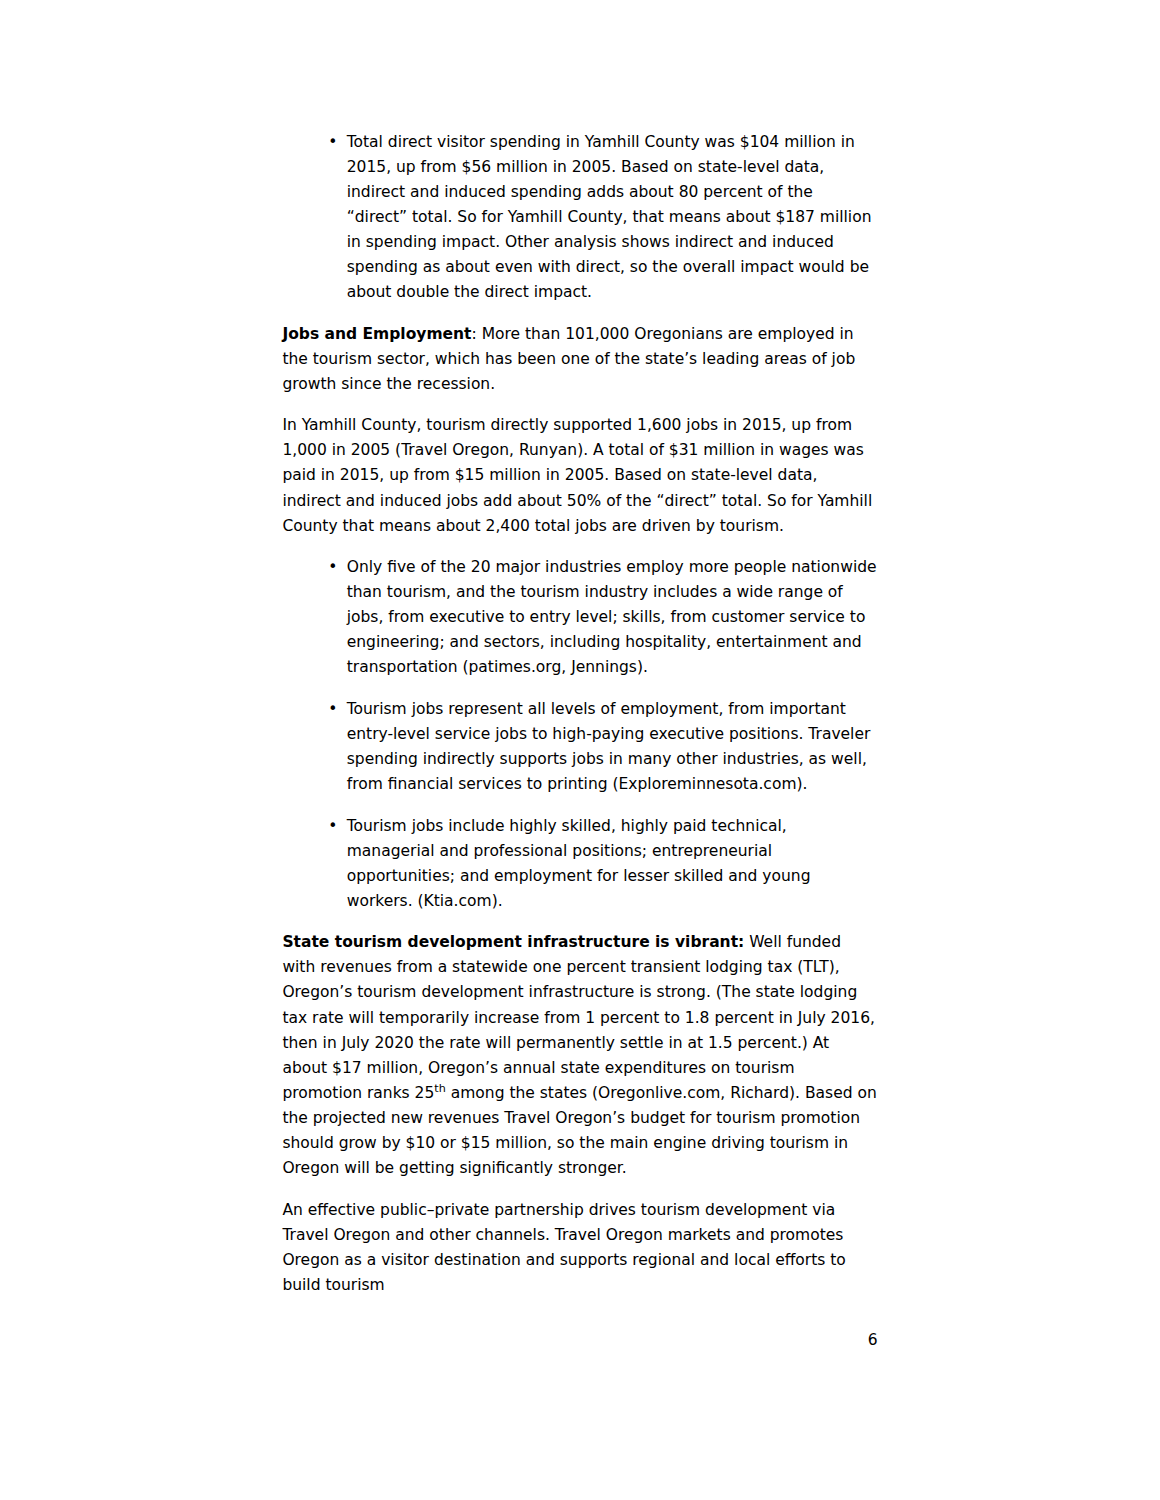Total direct visitor spending in Yamhill County was $104 million in 2015, up from $56 million in 2005. Based on state-level data, indirect and induced spending adds about 80 percent of the “direct” total. So for Yamhill County, that means about $187 million in spending impact. Other analysis shows indirect and induced spending as about even with direct, so the overall impact would be about double the direct impact.
Jobs and Employment: More than 101,000 Oregonians are employed in the tourism sector, which has been one of the state’s leading areas of job growth since the recession.
In Yamhill County, tourism directly supported 1,600 jobs in 2015, up from 1,000 in 2005 (Travel Oregon, Runyan). A total of $31 million in wages was paid in 2015, up from $15 million in 2005. Based on state-level data, indirect and induced jobs add about 50% of the “direct” total. So for Yamhill County that means about 2,400 total jobs are driven by tourism.
Only five of the 20 major industries employ more people nationwide than tourism, and the tourism industry includes a wide range of jobs, from executive to entry level; skills, from customer service to engineering; and sectors, including hospitality, entertainment and transportation (patimes.org, Jennings).
Tourism jobs represent all levels of employment, from important entry-level service jobs to high-paying executive positions. Traveler spending indirectly supports jobs in many other industries, as well, from financial services to printing (Exploreminnesota.com).
Tourism jobs include highly skilled, highly paid technical, managerial and professional positions; entrepreneurial opportunities; and employment for lesser skilled and young workers. (Ktia.com).
State tourism development infrastructure is vibrant: Well funded with revenues from a statewide one percent transient lodging tax (TLT), Oregon’s tourism development infrastructure is strong. (The state lodging tax rate will temporarily increase from 1 percent to 1.8 percent in July 2016, then in July 2020 the rate will permanently settle in at 1.5 percent.) At about $17 million, Oregon’s annual state expenditures on tourism promotion ranks 25th among the states (Oregonlive.com, Richard). Based on the projected new revenues Travel Oregon’s budget for tourism promotion should grow by $10 or $15 million, so the main engine driving tourism in Oregon will be getting significantly stronger.
An effective public–private partnership drives tourism development via Travel Oregon and other channels. Travel Oregon markets and promotes Oregon as a visitor destination and supports regional and local efforts to build tourism
6